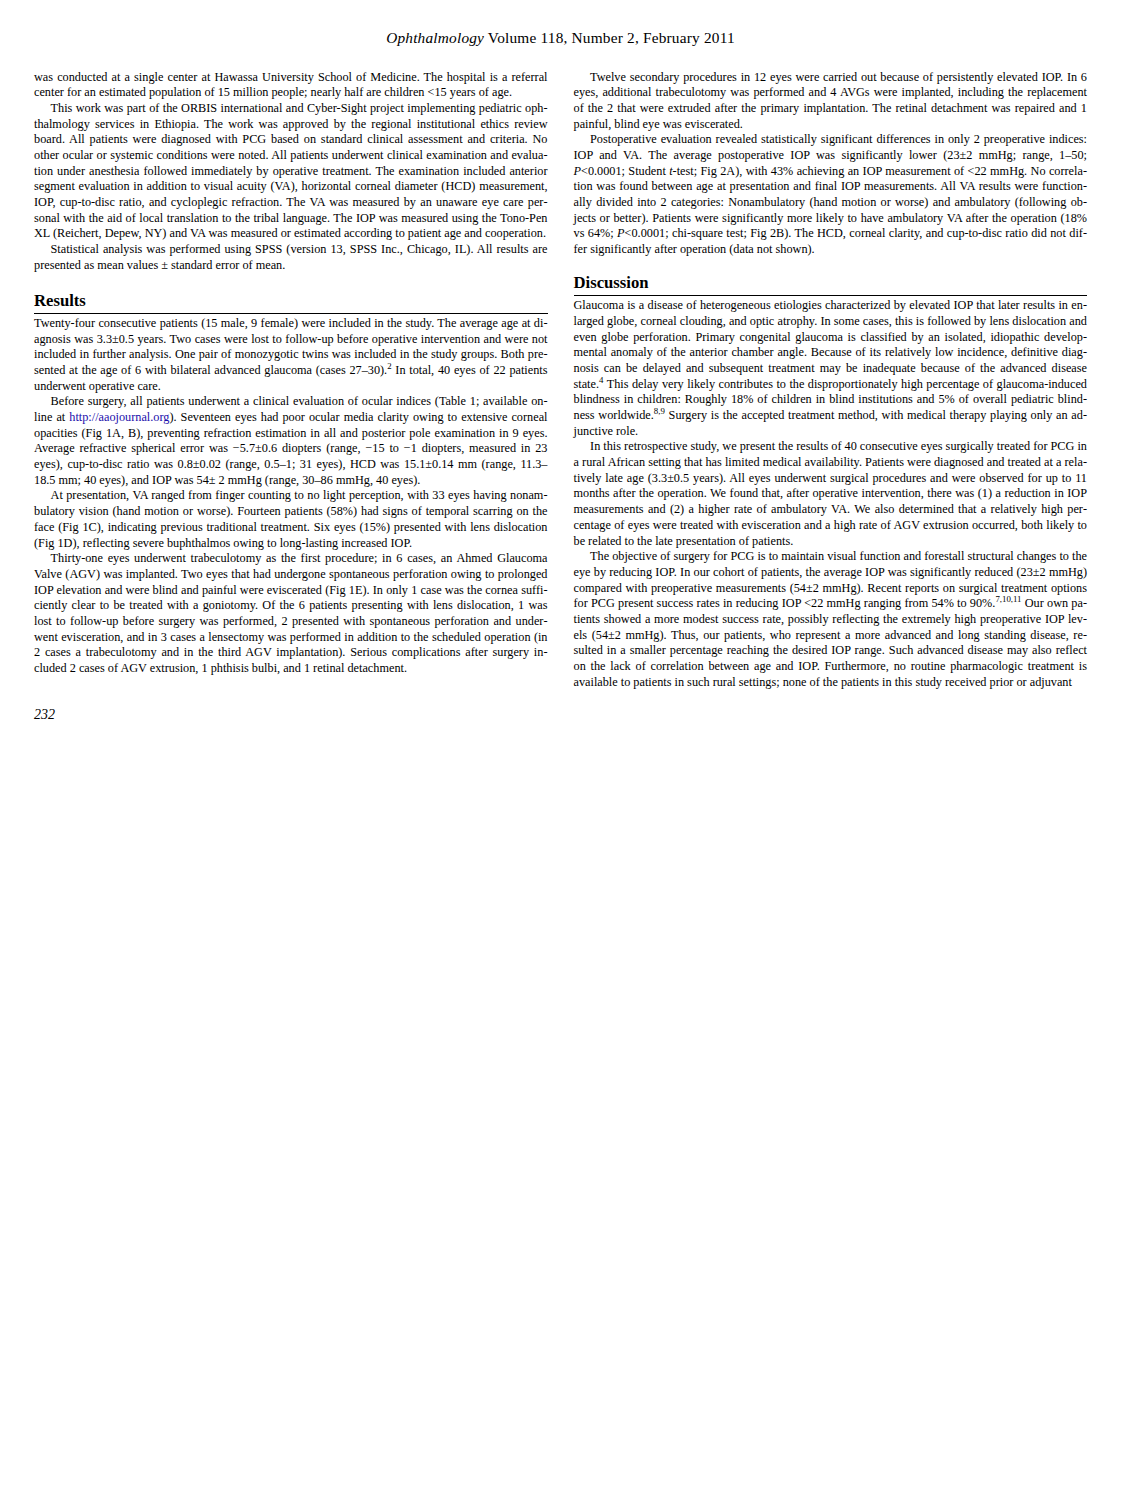Ophthalmology Volume 118, Number 2, February 2011
was conducted at a single center at Hawassa University School of Medicine. The hospital is a referral center for an estimated population of 15 million people; nearly half are children <15 years of age.
This work was part of the ORBIS international and Cyber-Sight project implementing pediatric ophthalmology services in Ethiopia. The work was approved by the regional institutional ethics review board. All patients were diagnosed with PCG based on standard clinical assessment and criteria. No other ocular or systemic conditions were noted. All patients underwent clinical examination and evaluation under anesthesia followed immediately by operative treatment. The examination included anterior segment evaluation in addition to visual acuity (VA), horizontal corneal diameter (HCD) measurement, IOP, cup-to-disc ratio, and cycloplegic refraction. The VA was measured by an unaware eye care personal with the aid of local translation to the tribal language. The IOP was measured using the Tono-Pen XL (Reichert, Depew, NY) and VA was measured or estimated according to patient age and cooperation.
Statistical analysis was performed using SPSS (version 13, SPSS Inc., Chicago, IL). All results are presented as mean values ± standard error of mean.
Results
Twenty-four consecutive patients (15 male, 9 female) were included in the study. The average age at diagnosis was 3.3±0.5 years. Two cases were lost to follow-up before operative intervention and were not included in further analysis. One pair of monozygotic twins was included in the study groups. Both presented at the age of 6 with bilateral advanced glaucoma (cases 27–30).2 In total, 40 eyes of 22 patients underwent operative care.
Before surgery, all patients underwent a clinical evaluation of ocular indices (Table 1; available online at http://aaojournal.org). Seventeen eyes had poor ocular media clarity owing to extensive corneal opacities (Fig 1A, B), preventing refraction estimation in all and posterior pole examination in 9 eyes. Average refractive spherical error was −5.7±0.6 diopters (range, −15 to −1 diopters, measured in 23 eyes), cup-to-disc ratio was 0.8±0.02 (range, 0.5–1; 31 eyes), HCD was 15.1±0.14 mm (range, 11.3–18.5 mm; 40 eyes), and IOP was 54± 2 mmHg (range, 30–86 mmHg, 40 eyes).
At presentation, VA ranged from finger counting to no light perception, with 33 eyes having nonambulatory vision (hand motion or worse). Fourteen patients (58%) had signs of temporal scarring on the face (Fig 1C), indicating previous traditional treatment. Six eyes (15%) presented with lens dislocation (Fig 1D), reflecting severe buphthalmos owing to long-lasting increased IOP.
Thirty-one eyes underwent trabeculotomy as the first procedure; in 6 cases, an Ahmed Glaucoma Valve (AGV) was implanted. Two eyes that had undergone spontaneous perforation owing to prolonged IOP elevation and were blind and painful were eviscerated (Fig 1E). In only 1 case was the cornea sufficiently clear to be treated with a goniotomy. Of the 6 patients presenting with lens dislocation, 1 was lost to follow-up before surgery was performed, 2 presented with spontaneous perforation and underwent evisceration, and in 3 cases a lensectomy was performed in addition to the scheduled operation (in 2 cases a trabeculotomy and in the third AGV implantation). Serious complications after surgery included 2 cases of AGV extrusion, 1 phthisis bulbi, and 1 retinal detachment.
Twelve secondary procedures in 12 eyes were carried out because of persistently elevated IOP. In 6 eyes, additional trabeculotomy was performed and 4 AVGs were implanted, including the replacement of the 2 that were extruded after the primary implantation. The retinal detachment was repaired and 1 painful, blind eye was eviscerated.
Postoperative evaluation revealed statistically significant differences in only 2 preoperative indices: IOP and VA. The average postoperative IOP was significantly lower (23±2 mmHg; range, 1–50; P<0.0001; Student t-test; Fig 2A), with 43% achieving an IOP measurement of <22 mmHg. No correlation was found between age at presentation and final IOP measurements. All VA results were functionally divided into 2 categories: Nonambulatory (hand motion or worse) and ambulatory (following objects or better). Patients were significantly more likely to have ambulatory VA after the operation (18% vs 64%; P<0.0001; chi-square test; Fig 2B). The HCD, corneal clarity, and cup-to-disc ratio did not differ significantly after operation (data not shown).
Discussion
Glaucoma is a disease of heterogeneous etiologies characterized by elevated IOP that later results in enlarged globe, corneal clouding, and optic atrophy. In some cases, this is followed by lens dislocation and even globe perforation. Primary congenital glaucoma is classified by an isolated, idiopathic developmental anomaly of the anterior chamber angle. Because of its relatively low incidence, definitive diagnosis can be delayed and subsequent treatment may be inadequate because of the advanced disease state.4 This delay very likely contributes to the disproportionately high percentage of glaucoma-induced blindness in children: Roughly 18% of children in blind institutions and 5% of overall pediatric blindness worldwide.8,9 Surgery is the accepted treatment method, with medical therapy playing only an adjunctive role.
In this retrospective study, we present the results of 40 consecutive eyes surgically treated for PCG in a rural African setting that has limited medical availability. Patients were diagnosed and treated at a relatively late age (3.3±0.5 years). All eyes underwent surgical procedures and were observed for up to 11 months after the operation. We found that, after operative intervention, there was (1) a reduction in IOP measurements and (2) a higher rate of ambulatory VA. We also determined that a relatively high percentage of eyes were treated with evisceration and a high rate of AGV extrusion occurred, both likely to be related to the late presentation of patients.
The objective of surgery for PCG is to maintain visual function and forestall structural changes to the eye by reducing IOP. In our cohort of patients, the average IOP was significantly reduced (23±2 mmHg) compared with preoperative measurements (54±2 mmHg). Recent reports on surgical treatment options for PCG present success rates in reducing IOP <22 mmHg ranging from 54% to 90%.7,10,11 Our own patients showed a more modest success rate, possibly reflecting the extremely high preoperative IOP levels (54±2 mmHg). Thus, our patients, who represent a more advanced and long standing disease, resulted in a smaller percentage reaching the desired IOP range. Such advanced disease may also reflect on the lack of correlation between age and IOP. Furthermore, no routine pharmacologic treatment is available to patients in such rural settings; none of the patients in this study received prior or adjuvant
232